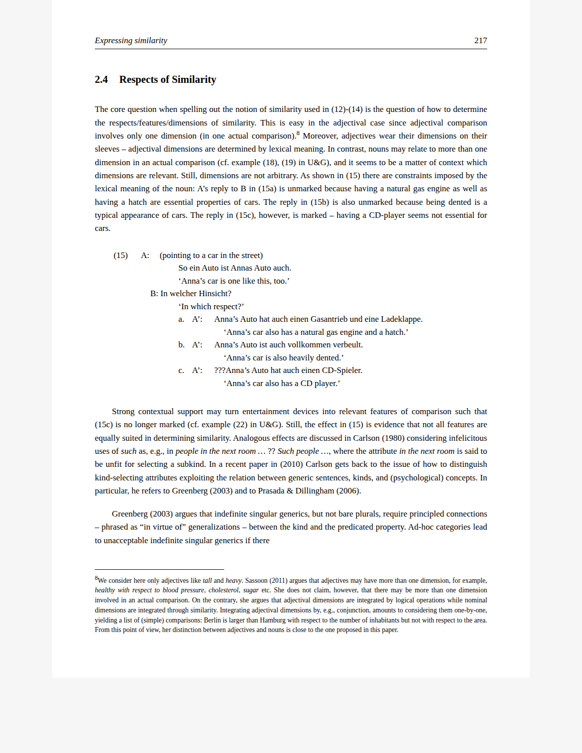Expressing similarity 217
2.4 Respects of Similarity
The core question when spelling out the notion of similarity used in (12)-(14) is the question of how to determine the respects/features/dimensions of similarity. This is easy in the adjectival case since adjectival comparison involves only one dimension (in one actual comparison).8 Moreover, adjectives wear their dimensions on their sleeves – adjectival dimensions are determined by lexical meaning. In contrast, nouns may relate to more than one dimension in an actual comparison (cf. example (18), (19) in U&G), and it seems to be a matter of context which dimensions are relevant. Still, dimensions are not arbitrary. As shown in (15) there are constraints imposed by the lexical meaning of the noun: A’s reply to B in (15a) is unmarked because having a natural gas engine as well as having a hatch are essential properties of cars. The reply in (15b) is also unmarked because being dented is a typical appearance of cars. The reply in (15c), however, is marked – having a CD-player seems not essential for cars.
| (15) | A: | (pointing to a car in the street) |
| | | So ein Auto ist Annas Auto auch. |
| | | ‘Anna’s car is one like this, too.’ |
| | B: In welcher Hinsicht? |
| | | ‘In which respect?’ |
| | | / a. / A’: / Anna’s Auto hat auch einen Gasantrieb und eine Ladeklappe. / / / / ‘Anna’s car also has a natural gas engine and a hatch.’ / / b. / A’: / Anna’s Auto ist auch vollkommen verbeult. / / / / ‘Anna’s car is also heavily dented.’ / / c. / A’: / ???Anna’s Auto hat auch einen CD-Spieler. / / / / ‘Anna’s car also has a CD player.’ / |
Strong contextual support may turn entertainment devices into relevant features of comparison such that (15c) is no longer marked (cf. example (22) in U&G). Still, the effect in (15) is evidence that not all features are equally suited in determining similarity. Analogous effects are discussed in Carlson (1980) considering infelicitous uses of such as, e.g., in people in the next room … ?? Such people …, where the attribute in the next room is said to be unfit for selecting a subkind. In a recent paper in (2010) Carlson gets back to the issue of how to distinguish kind-selecting attributes exploiting the relation between generic sentences, kinds, and (psychological) concepts. In particular, he refers to Greenberg (2003) and to Prasada & Dillingham (2006).
Greenberg (2003) argues that indefinite singular generics, but not bare plurals, require principled connections – phrased as “in virtue of” generalizations – between the kind and the predicated property. Ad-hoc categories lead to unacceptable indefinite singular generics if there
8 We consider here only adjectives like tall and heavy. Sassoon (2011) argues that adjectives may have more than one dimension, for example, healthy with respect to blood pressure, cholesterol, sugar etc. She does not claim, however, that there may be more than one dimension involved in an actual comparison. On the contrary, she argues that adjectival dimensions are integrated by logical operations while nominal dimensions are integrated through similarity. Integrating adjectival dimensions by, e.g., conjunction, amounts to considering them one-by-one, yielding a list of (simple) comparisons: Berlin is larger than Hamburg with respect to the number of inhabitants but not with respect to the area. From this point of view, her distinction between adjectives and nouns is close to the one proposed in this paper.